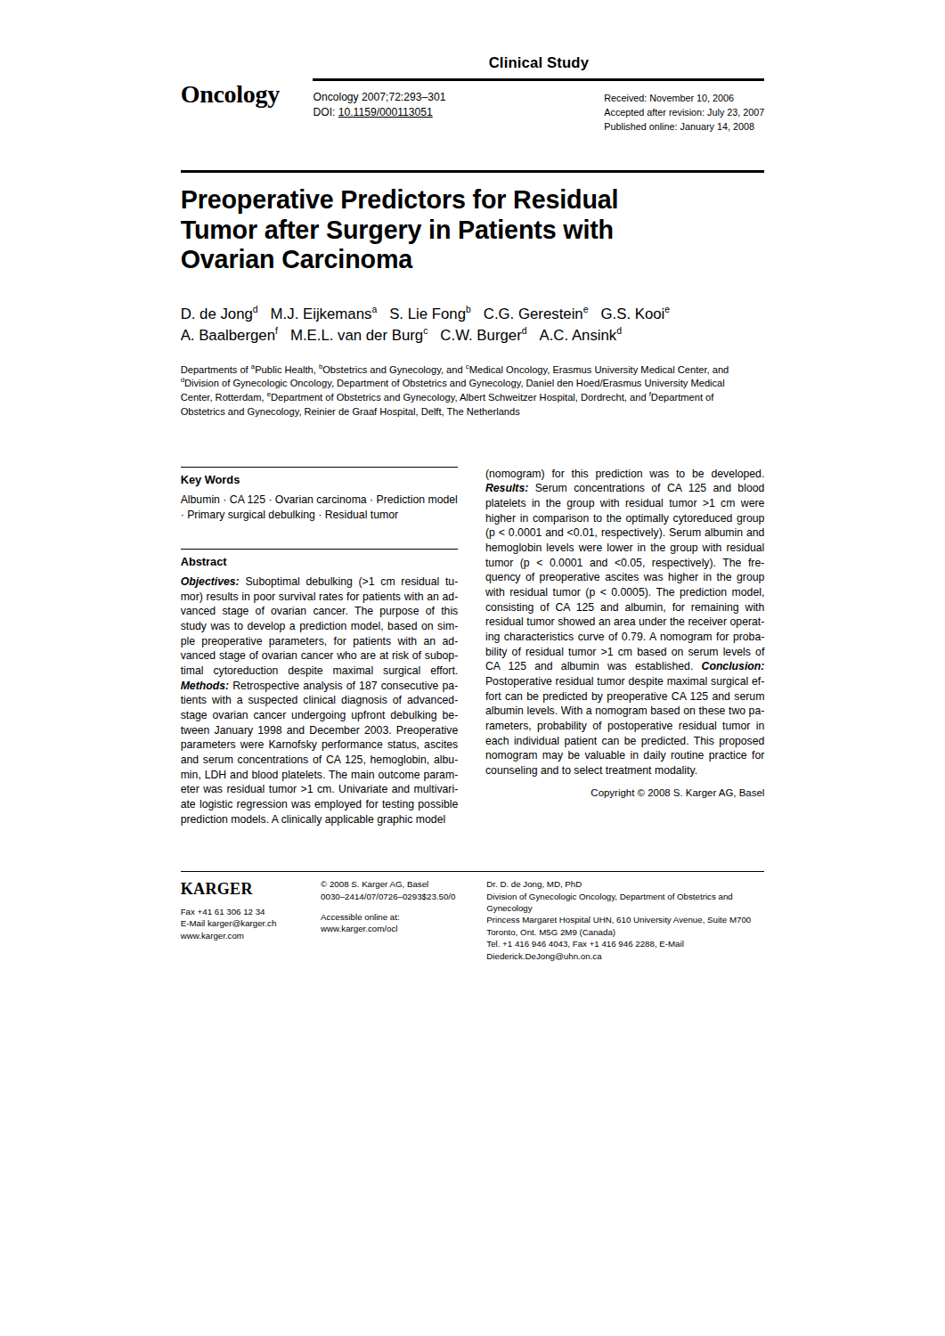Clinical Study
Oncology
Oncology 2007;72:293–301
DOI: 10.1159/000113051
Received: November 10, 2006
Accepted after revision: July 23, 2007
Published online: January 14, 2008
Preoperative Predictors for Residual
Tumor after Surgery in Patients with
Ovarian Carcinoma
D. de Jongd M.J. Eijkemansa S. Lie Fongb C.G. Geresteine G.S. Kooie
A. Baalbergenf M.E.L. van der Burgc C.W. Burgerd A.C. Ansinkd
Departments of aPublic Health, bObstetrics and Gynecology, and cMedical Oncology, Erasmus University Medical Center, and dDivision of Gynecologic Oncology, Department of Obstetrics and Gynecology, Daniel den Hoed/Erasmus University Medical Center, Rotterdam, eDepartment of Obstetrics and Gynecology, Albert Schweitzer Hospital, Dordrecht, and fDepartment of Obstetrics and Gynecology, Reinier de Graaf Hospital, Delft, The Netherlands
Key Words
Albumin · CA 125 · Ovarian carcinoma · Prediction model · Primary surgical debulking · Residual tumor
Abstract
Objectives: Suboptimal debulking (>1 cm residual tumor) results in poor survival rates for patients with an advanced stage of ovarian cancer. The purpose of this study was to develop a prediction model, based on simple preoperative parameters, for patients with an advanced stage of ovarian cancer who are at risk of suboptimal cytoreduction despite maximal surgical effort. Methods: Retrospective analysis of 187 consecutive patients with a suspected clinical diagnosis of advanced-stage ovarian cancer undergoing upfront debulking between January 1998 and December 2003. Preoperative parameters were Karnofsky performance status, ascites and serum concentrations of CA 125, hemoglobin, albumin, LDH and blood platelets. The main outcome parameter was residual tumor >1 cm. Univariate and multivariate logistic regression was employed for testing possible prediction models. A clinically applicable graphic model
(nomogram) for this prediction was to be developed. Results: Serum concentrations of CA 125 and blood platelets in the group with residual tumor >1 cm were higher in comparison to the optimally cytoreduced group (p < 0.0001 and <0.01, respectively). Serum albumin and hemoglobin levels were lower in the group with residual tumor (p < 0.0001 and <0.05, respectively). The frequency of preoperative ascites was higher in the group with residual tumor (p < 0.0005). The prediction model, consisting of CA 125 and albumin, for remaining with residual tumor showed an area under the receiver operating characteristics curve of 0.79. A nomogram for probability of residual tumor >1 cm based on serum levels of CA 125 and albumin was established. Conclusion: Postoperative residual tumor despite maximal surgical effort can be predicted by preoperative CA 125 and serum albumin levels. With a nomogram based on these two parameters, probability of postoperative residual tumor in each individual patient can be predicted. This proposed nomogram may be valuable in daily routine practice for counseling and to select treatment modality.
Copyright © 2008 S. Karger AG, Basel
KARGER
Fax +41 61 306 12 34
E-Mail karger@karger.ch
www.karger.com
© 2008 S. Karger AG, Basel
0030–2414/07/0726–0293$23.50/0
Accessible online at:
www.karger.com/ocl
Dr. D. de Jong, MD, PhD
Division of Gynecologic Oncology, Department of Obstetrics and Gynecology
Princess Margaret Hospital UHN, 610 University Avenue, Suite M700
Toronto, Ont. M5G 2M9 (Canada)
Tel. +1 416 946 4043, Fax +1 416 946 2288, E-Mail Diederick.DeJong@uhn.on.ca